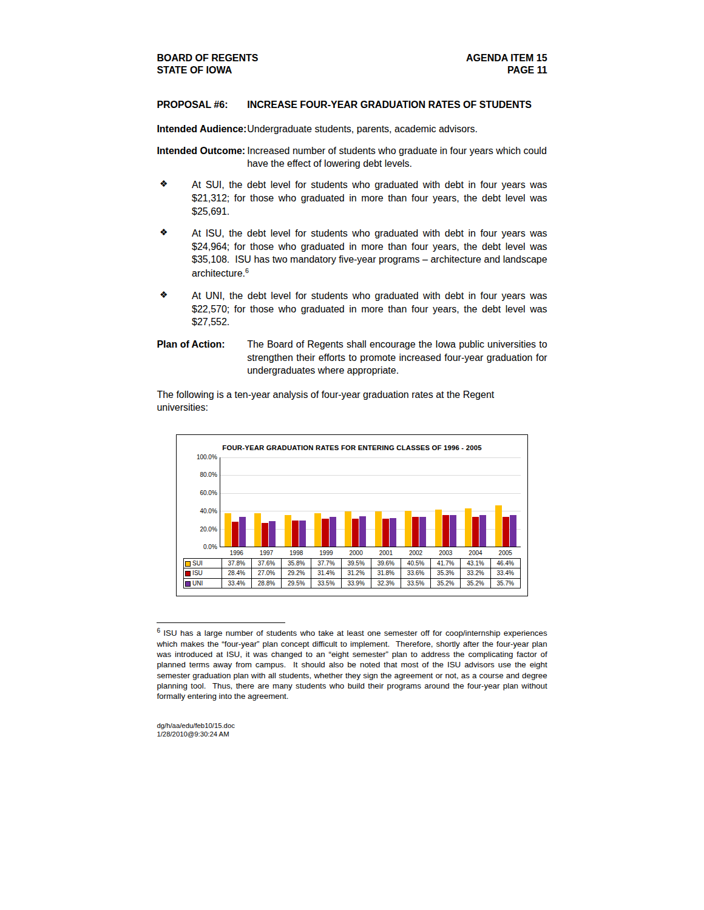BOARD OF REGENTS
STATE OF IOWA
AGENDA ITEM 15
PAGE 11
PROPOSAL #6:
INCREASE FOUR-YEAR GRADUATION RATES OF STUDENTS
Intended Audience:
Undergraduate students, parents, academic advisors.
Intended Outcome:
Increased number of students who graduate in four years which could have the effect of lowering debt levels.
❖
At SUI, the debt level for students who graduated with debt in four years was $21,312; for those who graduated in more than four years, the debt level was $25,691.
❖
At ISU, the debt level for students who graduated with debt in four years was $24,964; for those who graduated in more than four years, the debt level was $35,108. ISU has two mandatory five-year programs – architecture and landscape architecture.6
❖
At UNI, the debt level for students who graduated with debt in four years was $22,570; for those who graduated in more than four years, the debt level was $27,552.
Plan of Action:
The Board of Regents shall encourage the Iowa public universities to strengthen their efforts to promote increased four-year graduation for undergraduates where appropriate.
The following is a ten-year analysis of four-year graduation rates at the Regent universities:
FOUR-YEAR GRADUATION RATES FOR ENTERING CLASSES OF 1996 - 2005
100.0%
80.0%
60.0%
40.0%
20.0%
0.0%
| | 1996 | 1997 | 1998 | 1999 | 2000 | 2001 | 2002 | 2003 | 2004 | 2005 |
| SUI | 37.8% | 37.6% | 35.8% | 37.7% | 39.5% | 39.6% | 40.5% | 41.7% | 43.1% | 46.4% |
| ISU | 28.4% | 27.0% | 29.2% | 31.4% | 31.2% | 31.8% | 33.6% | 35.3% | 33.2% | 33.4% |
| UNI | 33.4% | 28.8% | 29.5% | 33.5% | 33.9% | 32.3% | 33.5% | 35.2% | 35.2% | 35.7% |
6 ISU has a large number of students who take at least one semester off for coop/internship experiences which makes the “four-year” plan concept difficult to implement. Therefore, shortly after the four-year plan was introduced at ISU, it was changed to an “eight semester” plan to address the complicating factor of planned terms away from campus. It should also be noted that most of the ISU advisors use the eight semester graduation plan with all students, whether they sign the agreement or not, as a course and degree planning tool. Thus, there are many students who build their programs around the four-year plan without formally entering into the agreement.
dg/h/aa/edu/feb10/15.doc
1/28/2010@9:30:24 AM